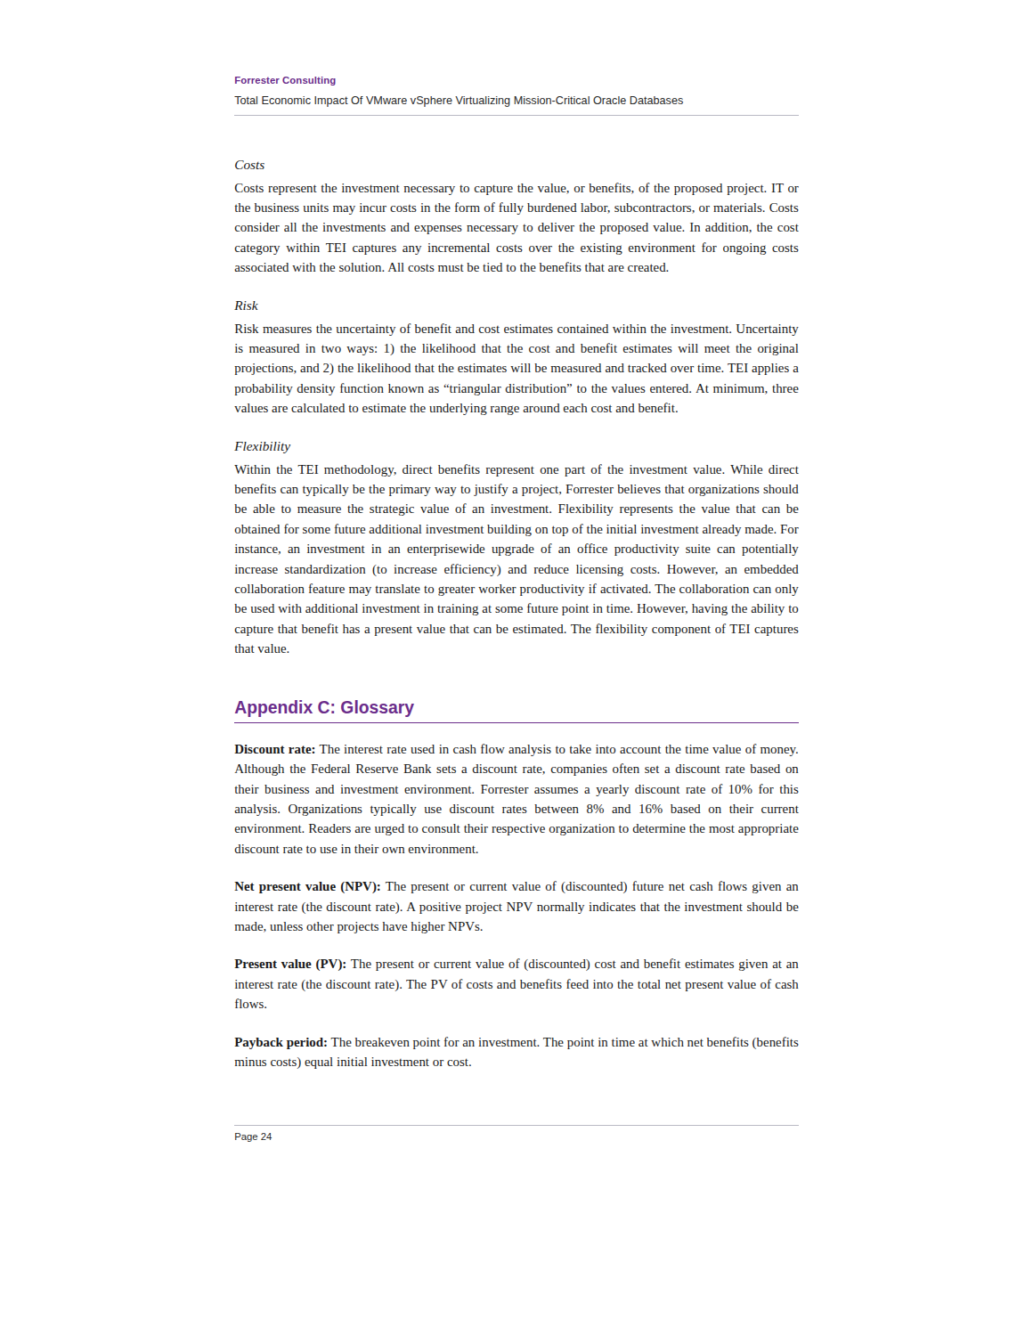Forrester Consulting
Total Economic Impact Of VMware vSphere Virtualizing Mission-Critical Oracle Databases
Costs
Costs represent the investment necessary to capture the value, or benefits, of the proposed project. IT or the business units may incur costs in the form of fully burdened labor, subcontractors, or materials. Costs consider all the investments and expenses necessary to deliver the proposed value. In addition, the cost category within TEI captures any incremental costs over the existing environment for ongoing costs associated with the solution. All costs must be tied to the benefits that are created.
Risk
Risk measures the uncertainty of benefit and cost estimates contained within the investment. Uncertainty is measured in two ways: 1) the likelihood that the cost and benefit estimates will meet the original projections, and 2) the likelihood that the estimates will be measured and tracked over time. TEI applies a probability density function known as “triangular distribution” to the values entered. At minimum, three values are calculated to estimate the underlying range around each cost and benefit.
Flexibility
Within the TEI methodology, direct benefits represent one part of the investment value. While direct benefits can typically be the primary way to justify a project, Forrester believes that organizations should be able to measure the strategic value of an investment. Flexibility represents the value that can be obtained for some future additional investment building on top of the initial investment already made. For instance, an investment in an enterprisewide upgrade of an office productivity suite can potentially increase standardization (to increase efficiency) and reduce licensing costs. However, an embedded collaboration feature may translate to greater worker productivity if activated. The collaboration can only be used with additional investment in training at some future point in time. However, having the ability to capture that benefit has a present value that can be estimated. The flexibility component of TEI captures that value.
Appendix C: Glossary
Discount rate: The interest rate used in cash flow analysis to take into account the time value of money. Although the Federal Reserve Bank sets a discount rate, companies often set a discount rate based on their business and investment environment. Forrester assumes a yearly discount rate of 10% for this analysis. Organizations typically use discount rates between 8% and 16% based on their current environment. Readers are urged to consult their respective organization to determine the most appropriate discount rate to use in their own environment.
Net present value (NPV): The present or current value of (discounted) future net cash flows given an interest rate (the discount rate). A positive project NPV normally indicates that the investment should be made, unless other projects have higher NPVs.
Present value (PV): The present or current value of (discounted) cost and benefit estimates given at an interest rate (the discount rate). The PV of costs and benefits feed into the total net present value of cash flows.
Payback period: The breakeven point for an investment. The point in time at which net benefits (benefits minus costs) equal initial investment or cost.
Page 24